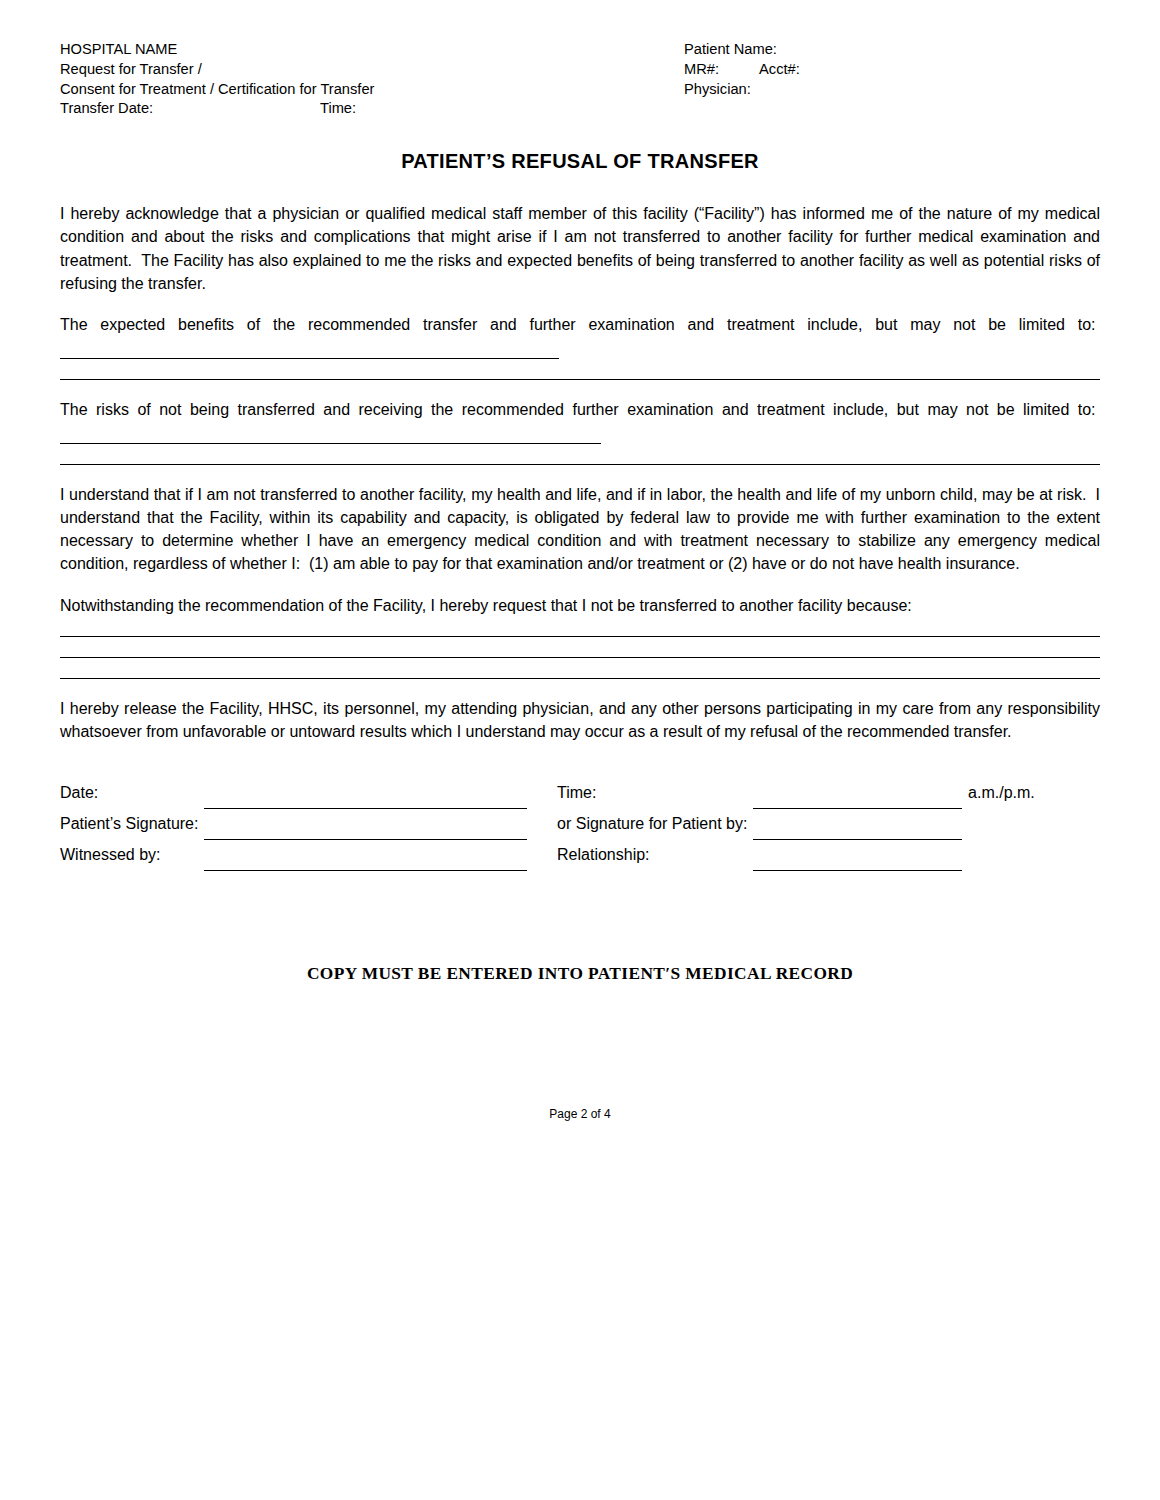HOSPITAL NAME
Request for Transfer /
Consent for Treatment / Certification for Transfer
Transfer Date: Time:
Patient Name:
MR#:Acct#:
Physician:
PATIENT’S REFUSAL OF TRANSFER
I hereby acknowledge that a physician or qualified medical staff member of this facility (“Facility”) has informed me of the nature of my medical condition and about the risks and complications that might arise if I am not transferred to another facility for further medical examination and treatment. The Facility has also explained to me the risks and expected benefits of being transferred to another facility as well as potential risks of refusing the transfer.
The expected benefits of the recommended transfer and further examination and treatment include, but may not be limited to:
The risks of not being transferred and receiving the recommended further examination and treatment include, but may not be limited to:
I understand that if I am not transferred to another facility, my health and life, and if in labor, the health and life of my unborn child, may be at risk. I understand that the Facility, within its capability and capacity, is obligated by federal law to provide me with further examination to the extent necessary to determine whether I have an emergency medical condition and with treatment necessary to stabilize any emergency medical condition, regardless of whether I: (1) am able to pay for that examination and/or treatment or (2) have or do not have health insurance.
Notwithstanding the recommendation of the Facility, I hereby request that I not be transferred to another facility because:
I hereby release the Facility, HHSC, its personnel, my attending physician, and any other persons participating in my care from any responsibility whatsoever from unfavorable or untoward results which I understand may occur as a result of my refusal of the recommended transfer.
| Date: | | | Time: | | a.m./p.m. |
| Patient’s Signature: | | | or Signature for Patient by: | | |
| Witnessed by: | | | Relationship: | | |
COPY MUST BE ENTERED INTO PATIENT′S MEDICAL RECORD
Page 2 of 4